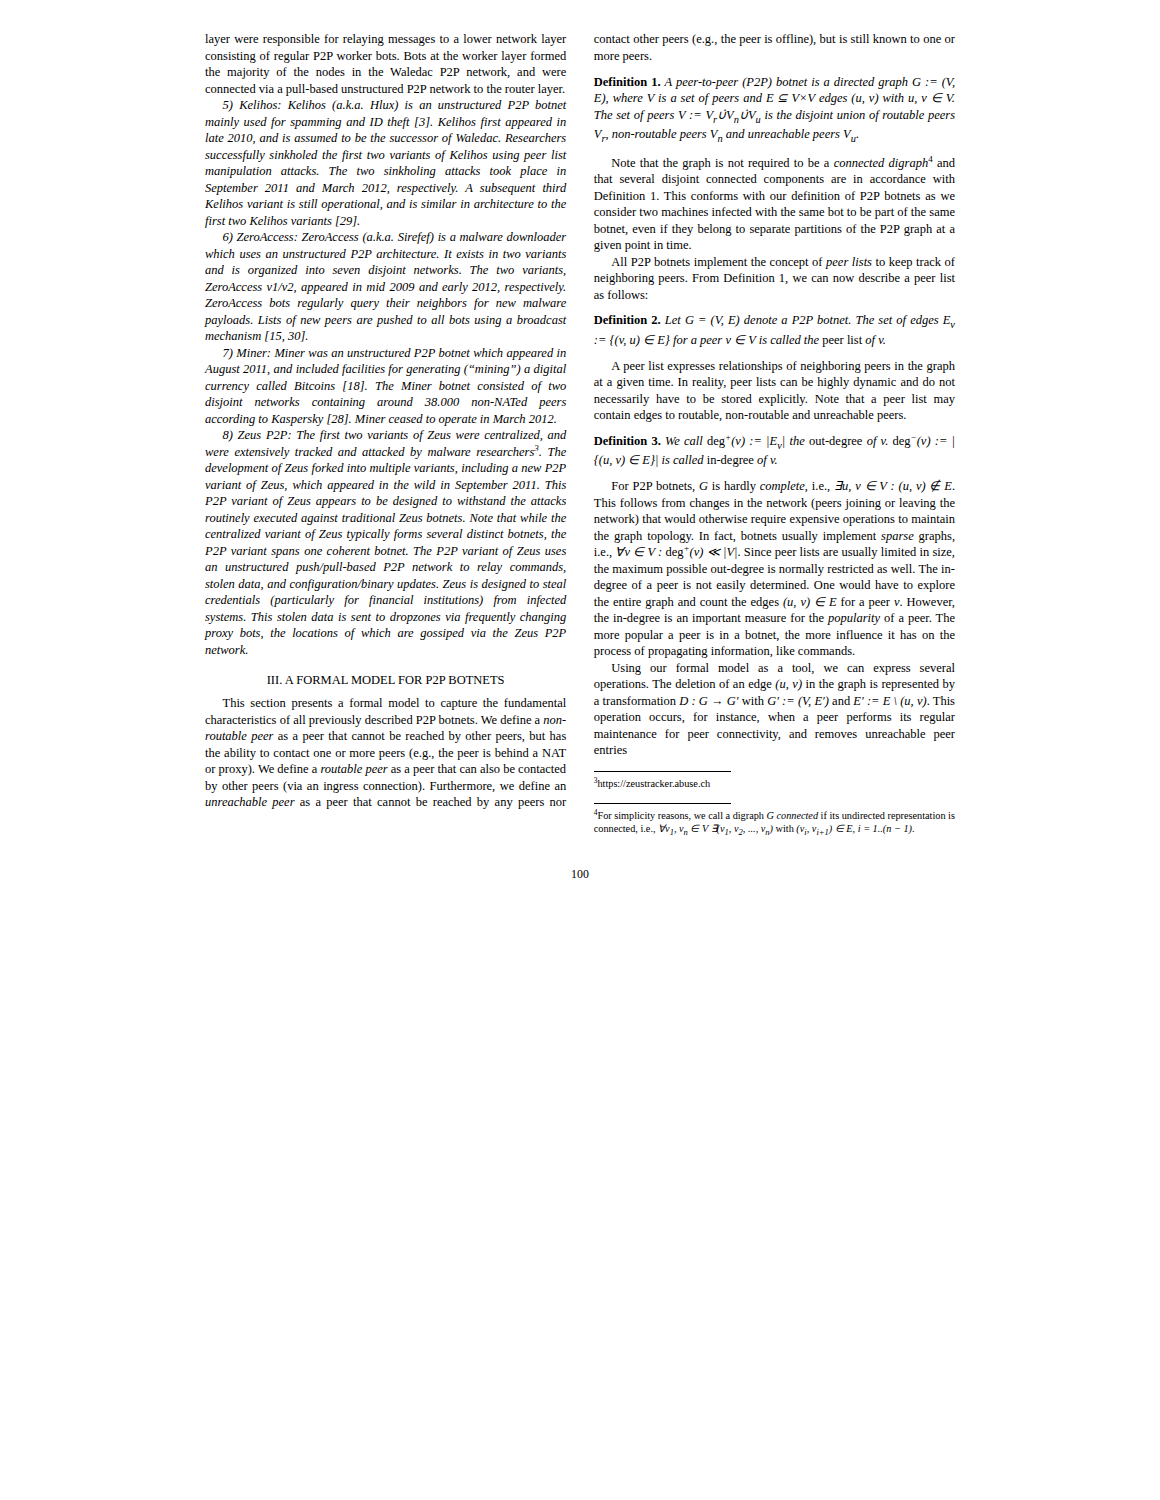layer were responsible for relaying messages to a lower network layer consisting of regular P2P worker bots. Bots at the worker layer formed the majority of the nodes in the Waledac P2P network, and were connected via a pull-based unstructured P2P network to the router layer.
5) Kelihos: Kelihos (a.k.a. Hlux) is an unstructured P2P botnet mainly used for spamming and ID theft [3]. Kelihos first appeared in late 2010, and is assumed to be the successor of Waledac. Researchers successfully sinkholed the first two variants of Kelihos using peer list manipulation attacks. The two sinkholing attacks took place in September 2011 and March 2012, respectively. A subsequent third Kelihos variant is still operational, and is similar in architecture to the first two Kelihos variants [29].
6) ZeroAccess: ZeroAccess (a.k.a. Sirefef) is a malware downloader which uses an unstructured P2P architecture. It exists in two variants and is organized into seven disjoint networks. The two variants, ZeroAccess v1/v2, appeared in mid 2009 and early 2012, respectively. ZeroAccess bots regularly query their neighbors for new malware payloads. Lists of new peers are pushed to all bots using a broadcast mechanism [15, 30].
7) Miner: Miner was an unstructured P2P botnet which appeared in August 2011, and included facilities for generating (“mining”) a digital currency called Bitcoins [18]. The Miner botnet consisted of two disjoint networks containing around 38.000 non-NATed peers according to Kaspersky [28]. Miner ceased to operate in March 2012.
8) Zeus P2P: The first two variants of Zeus were centralized, and were extensively tracked and attacked by malware researchers3. The development of Zeus forked into multiple variants, including a new P2P variant of Zeus, which appeared in the wild in September 2011. This P2P variant of Zeus appears to be designed to withstand the attacks routinely executed against traditional Zeus botnets. Note that while the centralized variant of Zeus typically forms several distinct botnets, the P2P variant spans one coherent botnet. The P2P variant of Zeus uses an unstructured push/pull-based P2P network to relay commands, stolen data, and configuration/binary updates. Zeus is designed to steal credentials (particularly for financial institutions) from infected systems. This stolen data is sent to dropzones via frequently changing proxy bots, the locations of which are gossiped via the Zeus P2P network.
III. A Formal Model for P2P Botnets
This section presents a formal model to capture the fundamental characteristics of all previously described P2P botnets. We define a non-routable peer as a peer that cannot be reached by other peers, but has the ability to contact one or more peers (e.g., the peer is behind a NAT or proxy). We define a routable peer as a peer that can also be contacted
by other peers (via an ingress connection). Furthermore, we define an unreachable peer as a peer that cannot be reached by any peers nor contact other peers (e.g., the peer is offline), but is still known to one or more peers.
Definition 1. A peer-to-peer (P2P) botnet is a directed graph G := (V, E), where V is a set of peers and E ⊆ V×V edges (u, v) with u, v ∈ V. The set of peers V := Vr∪̇Vn∪̇Vu is the disjoint union of routable peers Vr, non-routable peers Vn and unreachable peers Vu.
Note that the graph is not required to be a connected digraph4 and that several disjoint connected components are in accordance with Definition 1. This conforms with our definition of P2P botnets as we consider two machines infected with the same bot to be part of the same botnet, even if they belong to separate partitions of the P2P graph at a given point in time.
All P2P botnets implement the concept of peer lists to keep track of neighboring peers. From Definition 1, we can now describe a peer list as follows:
Definition 2. Let G = (V, E) denote a P2P botnet. The set of edges Ev := {(v, u) ∈ E} for a peer v ∈ V is called the peer list of v.
A peer list expresses relationships of neighboring peers in the graph at a given time. In reality, peer lists can be highly dynamic and do not necessarily have to be stored explicitly. Note that a peer list may contain edges to routable, non-routable and unreachable peers.
Definition 3. We call deg+(v) := |Ev| the out-degree of v. deg−(v) := |{(u, v) ∈ E}| is called in-degree of v.
For P2P botnets, G is hardly complete, i.e., ∃u, v ∈ V : (u, v) ∉ E. This follows from changes in the network (peers joining or leaving the network) that would otherwise require expensive operations to maintain the graph topology. In fact, botnets usually implement sparse graphs, i.e., ∀v ∈ V : deg+(v) ≪ |V|. Since peer lists are usually limited in size, the maximum possible out-degree is normally restricted as well. The in-degree of a peer is not easily determined. One would have to explore the entire graph and count the edges (u, v) ∈ E for a peer v. However, the in-degree is an important measure for the popularity of a peer. The more popular a peer is in a botnet, the more influence it has on the process of propagating information, like commands.
Using our formal model as a tool, we can express several operations. The deletion of an edge (u, v) in the graph is represented by a transformation D : G → G′ with G′ := (V, E′) and E′ := E \ (u, v). This operation occurs, for instance, when a peer performs its regular maintenance for peer connectivity, and removes unreachable peer entries
3https://zeustracker.abuse.ch
4For simplicity reasons, we call a digraph G connected if its undirected representation is connected, i.e., ∀v1, vn ∈ V ∃(v1, v2, ..., vn) with (vi, vi+1) ∈ E, i = 1..(n − 1).
100